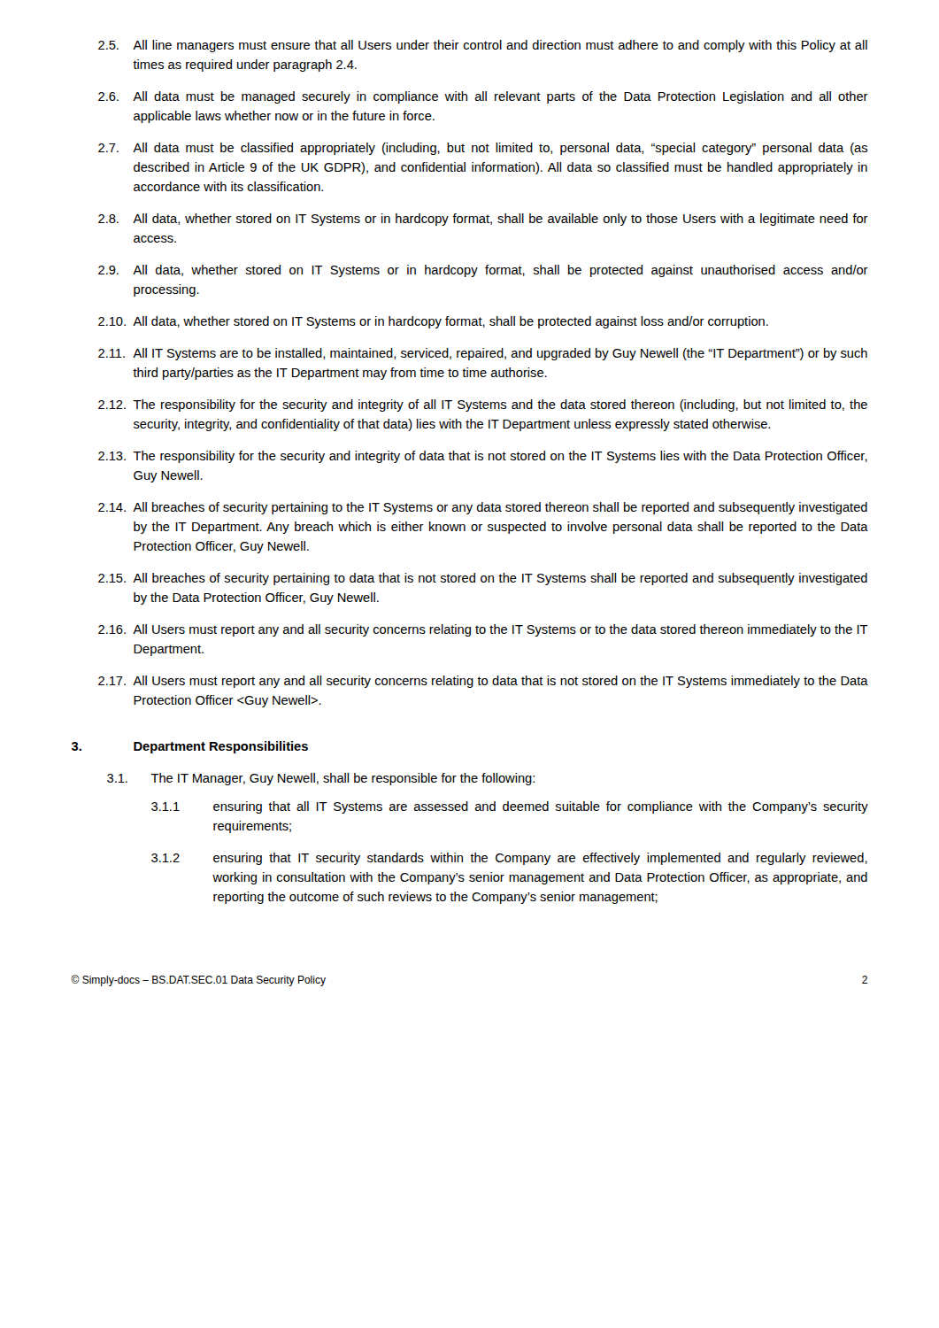2.5. All line managers must ensure that all Users under their control and direction must adhere to and comply with this Policy at all times as required under paragraph 2.4.
2.6. All data must be managed securely in compliance with all relevant parts of the Data Protection Legislation and all other applicable laws whether now or in the future in force.
2.7. All data must be classified appropriately (including, but not limited to, personal data, “special category” personal data (as described in Article 9 of the UK GDPR), and confidential information). All data so classified must be handled appropriately in accordance with its classification.
2.8. All data, whether stored on IT Systems or in hardcopy format, shall be available only to those Users with a legitimate need for access.
2.9. All data, whether stored on IT Systems or in hardcopy format, shall be protected against unauthorised access and/or processing.
2.10. All data, whether stored on IT Systems or in hardcopy format, shall be protected against loss and/or corruption.
2.11. All IT Systems are to be installed, maintained, serviced, repaired, and upgraded by Guy Newell (the “IT Department”) or by such third party/parties as the IT Department may from time to time authorise.
2.12. The responsibility for the security and integrity of all IT Systems and the data stored thereon (including, but not limited to, the security, integrity, and confidentiality of that data) lies with the IT Department unless expressly stated otherwise.
2.13. The responsibility for the security and integrity of data that is not stored on the IT Systems lies with the Data Protection Officer, Guy Newell.
2.14. All breaches of security pertaining to the IT Systems or any data stored thereon shall be reported and subsequently investigated by the IT Department. Any breach which is either known or suspected to involve personal data shall be reported to the Data Protection Officer, Guy Newell.
2.15. All breaches of security pertaining to data that is not stored on the IT Systems shall be reported and subsequently investigated by the Data Protection Officer, Guy Newell.
2.16. All Users must report any and all security concerns relating to the IT Systems or to the data stored thereon immediately to the IT Department.
2.17. All Users must report any and all security concerns relating to data that is not stored on the IT Systems immediately to the Data Protection Officer <Guy Newell>.
3. Department Responsibilities
3.1. The IT Manager, Guy Newell, shall be responsible for the following:
3.1.1 ensuring that all IT Systems are assessed and deemed suitable for compliance with the Company’s security requirements;
3.1.2 ensuring that IT security standards within the Company are effectively implemented and regularly reviewed, working in consultation with the Company’s senior management and Data Protection Officer, as appropriate, and reporting the outcome of such reviews to the Company’s senior management;
© Simply-docs – BS.DAT.SEC.01 Data Security Policy 2